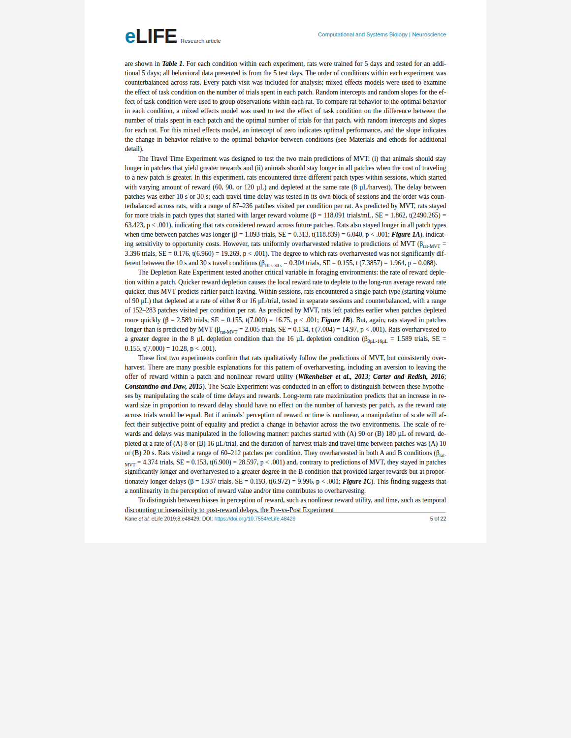eLIFE Research article
Computational and Systems Biology | Neuroscience
are shown in Table 1. For each condition within each experiment, rats were trained for 5 days and tested for an additional 5 days; all behavioral data presented is from the 5 test days. The order of conditions within each experiment was counterbalanced across rats. Every patch visit was included for analysis; mixed effects models were used to examine the effect of task condition on the number of trials spent in each patch. Random intercepts and random slopes for the effect of task condition were used to group observations within each rat. To compare rat behavior to the optimal behavior in each condition, a mixed effects model was used to test the effect of task condition on the difference between the number of trials spent in each patch and the optimal number of trials for that patch, with random intercepts and slopes for each rat. For this mixed effects model, an intercept of zero indicates optimal performance, and the slope indicates the change in behavior relative to the optimal behavior between conditions (see Materials and ethods for additional detail).
The Travel Time Experiment was designed to test the two main predictions of MVT: (i) that animals should stay longer in patches that yield greater rewards and (ii) animals should stay longer in all patches when the cost of traveling to a new patch is greater. In this experiment, rats encountered three different patch types within sessions, which started with varying amount of reward (60, 90, or 120 µL) and depleted at the same rate (8 µL/harvest). The delay between patches was either 10 s or 30 s; each travel time delay was tested in its own block of sessions and the order was counterbalanced across rats, with a range of 87–236 patches visited per condition per rat. As predicted by MVT, rats stayed for more trials in patch types that started with larger reward volume (β = 118.091 trials/mL, SE = 1.862, t(2490.265) = 63.423, p < .001), indicating that rats considered reward across future patches. Rats also stayed longer in all patch types when time between patches was longer (β = 1.893 trials, SE = 0.313, t(118.839) = 6.040, p < .001; Figure 1A), indicating sensitivity to opportunity costs. However, rats uniformly overharvested relative to predictions of MVT (βrat-MVT = 3.396 trials, SE = 0.176, t(6.960) = 19.269, p < .001). The degree to which rats overharvested was not significantly different between the 10 s and 30 s travel conditions (β10 s-30 s = 0.304 trials, SE = 0.155, t (7.3857) = 1.964, p = 0.088).
The Depletion Rate Experiment tested another critical variable in foraging environments: the rate of reward depletion within a patch. Quicker reward depletion causes the local reward rate to deplete to the long-run average reward rate quicker, thus MVT predicts earlier patch leaving. Within sessions, rats encountered a single patch type (starting volume of 90 µL) that depleted at a rate of either 8 or 16 µL/trial, tested in separate sessions and counterbalanced, with a range of 152–283 patches visited per condition per rat. As predicted by MVT, rats left patches earlier when patches depleted more quickly (β = 2.589 trials, SE = 0.155, t(7.000) = 16.75, p < .001; Figure 1B). But, again, rats stayed in patches longer than is predicted by MVT (βrat-MVT = 2.005 trials, SE = 0.134, t (7.004) = 14.97, p < .001). Rats overharvested to a greater degree in the 8 µL depletion condition than the 16 µL depletion condition (β8µL-16µL = 1.589 trials, SE = 0.155, t(7.000) = 10.28, p < .001).
These first two experiments confirm that rats qualitatively follow the predictions of MVT, but consistently overharvest. There are many possible explanations for this pattern of overharvesting, including an aversion to leaving the offer of reward within a patch and nonlinear reward utility (Wikenheiser et al., 2013; Carter and Redish, 2016; Constantino and Daw, 2015). The Scale Experiment was conducted in an effort to distinguish between these hypotheses by manipulating the scale of time delays and rewards. Long-term rate maximization predicts that an increase in reward size in proportion to reward delay should have no effect on the number of harvests per patch, as the reward rate across trials would be equal. But if animals’ perception of reward or time is nonlinear, a manipulation of scale will affect their subjective point of equality and predict a change in behavior across the two environments. The scale of rewards and delays was manipulated in the following manner: patches started with (A) 90 or (B) 180 µL of reward, depleted at a rate of (A) 8 or (B) 16 µL/trial, and the duration of harvest trials and travel time between patches was (A) 10 or (B) 20 s. Rats visited a range of 60–212 patches per condition. They overharvested in both A and B conditions (βrat-MVT = 4.374 trials, SE = 0.153, t(6.900) = 28.597, p < .001) and, contrary to predictions of MVT, they stayed in patches significantly longer and overharvested to a greater degree in the B condition that provided larger rewards but at proportionately longer delays (β = 1.937 trials, SE = 0.193, t(6.972) = 9.996, p < .001; Figure 1C). This finding suggests that a nonlinearity in the perception of reward value and/or time contributes to overharvesting.
To distinguish between biases in perception of reward, such as nonlinear reward utility, and time, such as temporal discounting or insensitivity to post-reward delays, the Pre-vs-Post Experiment
Kane et al. eLife 2019;8:e48429. DOI: https://doi.org/10.7554/eLife.48429
5 of 22